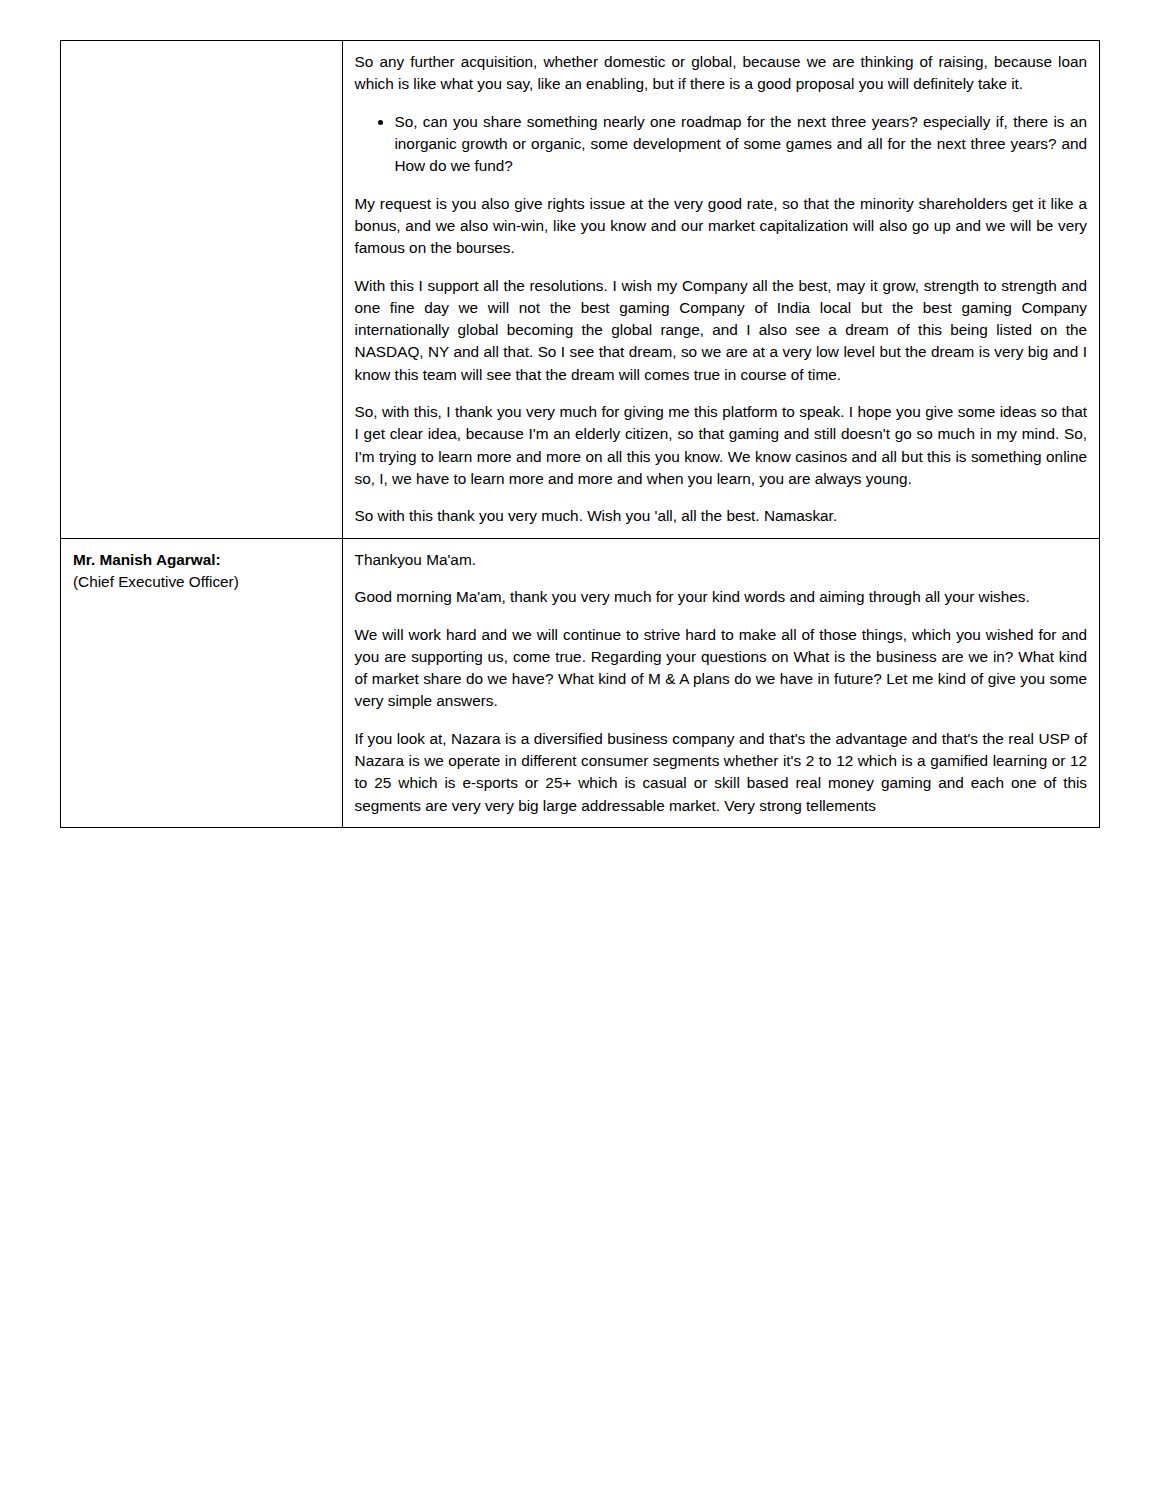| | So any further acquisition, whether domestic or global, because we are thinking of raising, because loan which is like what you say, like an enabling, but if there is a good proposal you will definitely take it. So, can you share something nearly one roadmap for the next three years? especially if, there is an inorganic growth or organic, some development of some games and all for the next three years? and How do we fund? My request is you also give rights issue at the very good rate, so that the minority shareholders get it like a bonus, and we also win-win, like you know and our market capitalization will also go up and we will be very famous on the bourses. With this I support all the resolutions. I wish my Company all the best, may it grow, strength to strength and one fine day we will not the best gaming Company of India local but the best gaming Company internationally global becoming the global range, and I also see a dream of this being listed on the NASDAQ, NY and all that. So I see that dream, so we are at a very low level but the dream is very big and I know this team will see that the dream will comes true in course of time. So, with this, I thank you very much for giving me this platform to speak. I hope you give some ideas so that I get clear idea, because I'm an elderly citizen, so that gaming and still doesn't go so much in my mind. So, I'm trying to learn more and more on all this you know. We know casinos and all but this is something online so, I, we have to learn more and more and when you learn, you are always young. So with this thank you very much. Wish you 'all, all the best. Namaskar. |
| Mr. Manish Agarwal: (Chief Executive Officer) | Thankyou Ma'am. Good morning Ma'am, thank you very much for your kind words and aiming through all your wishes. We will work hard and we will continue to strive hard to make all of those things, which you wished for and you are supporting us, come true. Regarding your questions on What is the business are we in? What kind of market share do we have? What kind of M & A plans do we have in future? Let me kind of give you some very simple answers. If you look at, Nazara is a diversified business company and that's the advantage and that's the real USP of Nazara is we operate in different consumer segments whether it's 2 to 12 which is a gamified learning or 12 to 25 which is e-sports or 25+ which is casual or skill based real money gaming and each one of this segments are very very big large addressable market. Very strong tellements |